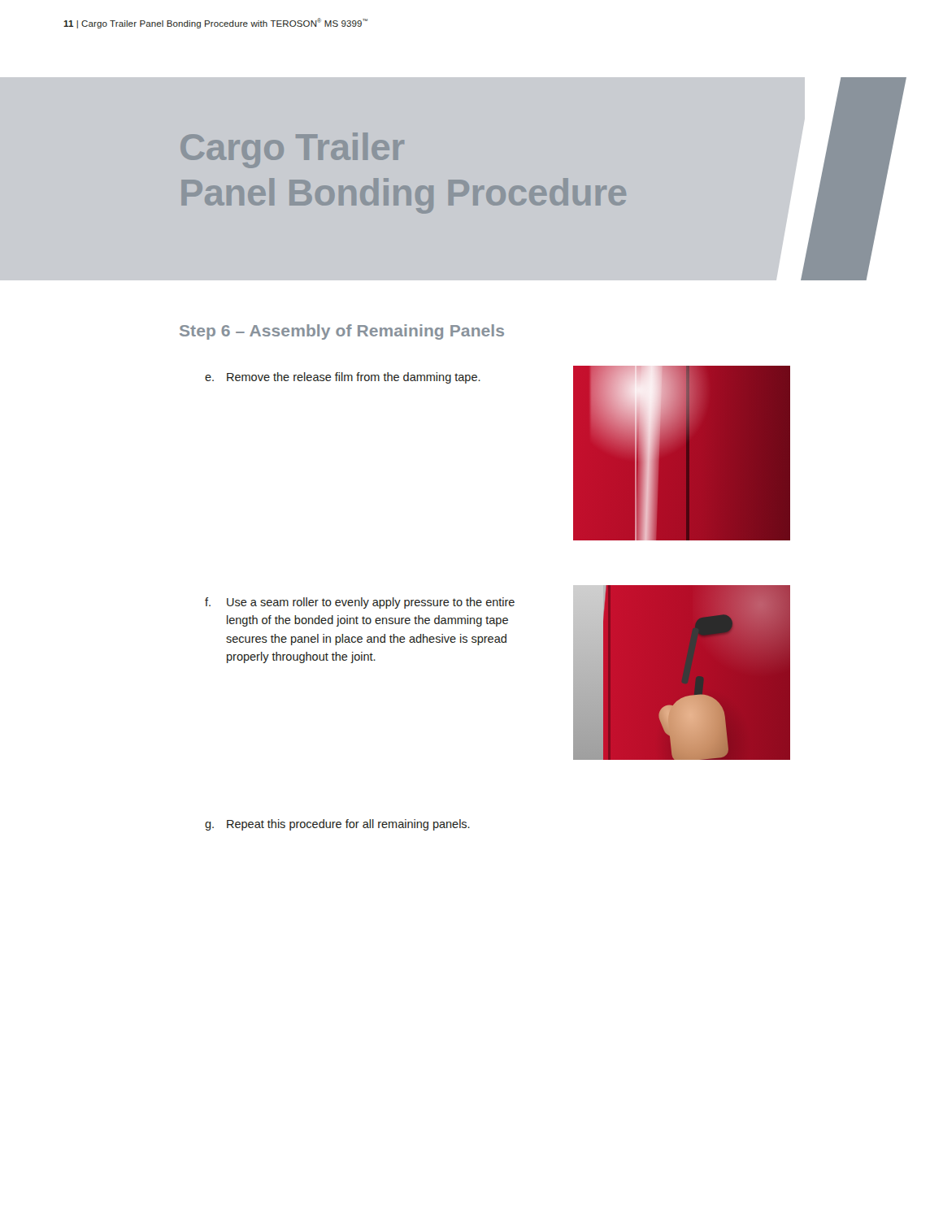11 | Cargo Trailer Panel Bonding Procedure with TEROSON® MS 9399™
Cargo Trailer
Panel Bonding Procedure
Step 6 – Assembly of Remaining Panels
e. Remove the release film from the damming tape.
f. Use a seam roller to evenly apply pressure to the entire length of the bonded joint to ensure the damming tape secures the panel in place and the adhesive is spread properly throughout the joint.
g. Repeat this procedure for all remaining panels.